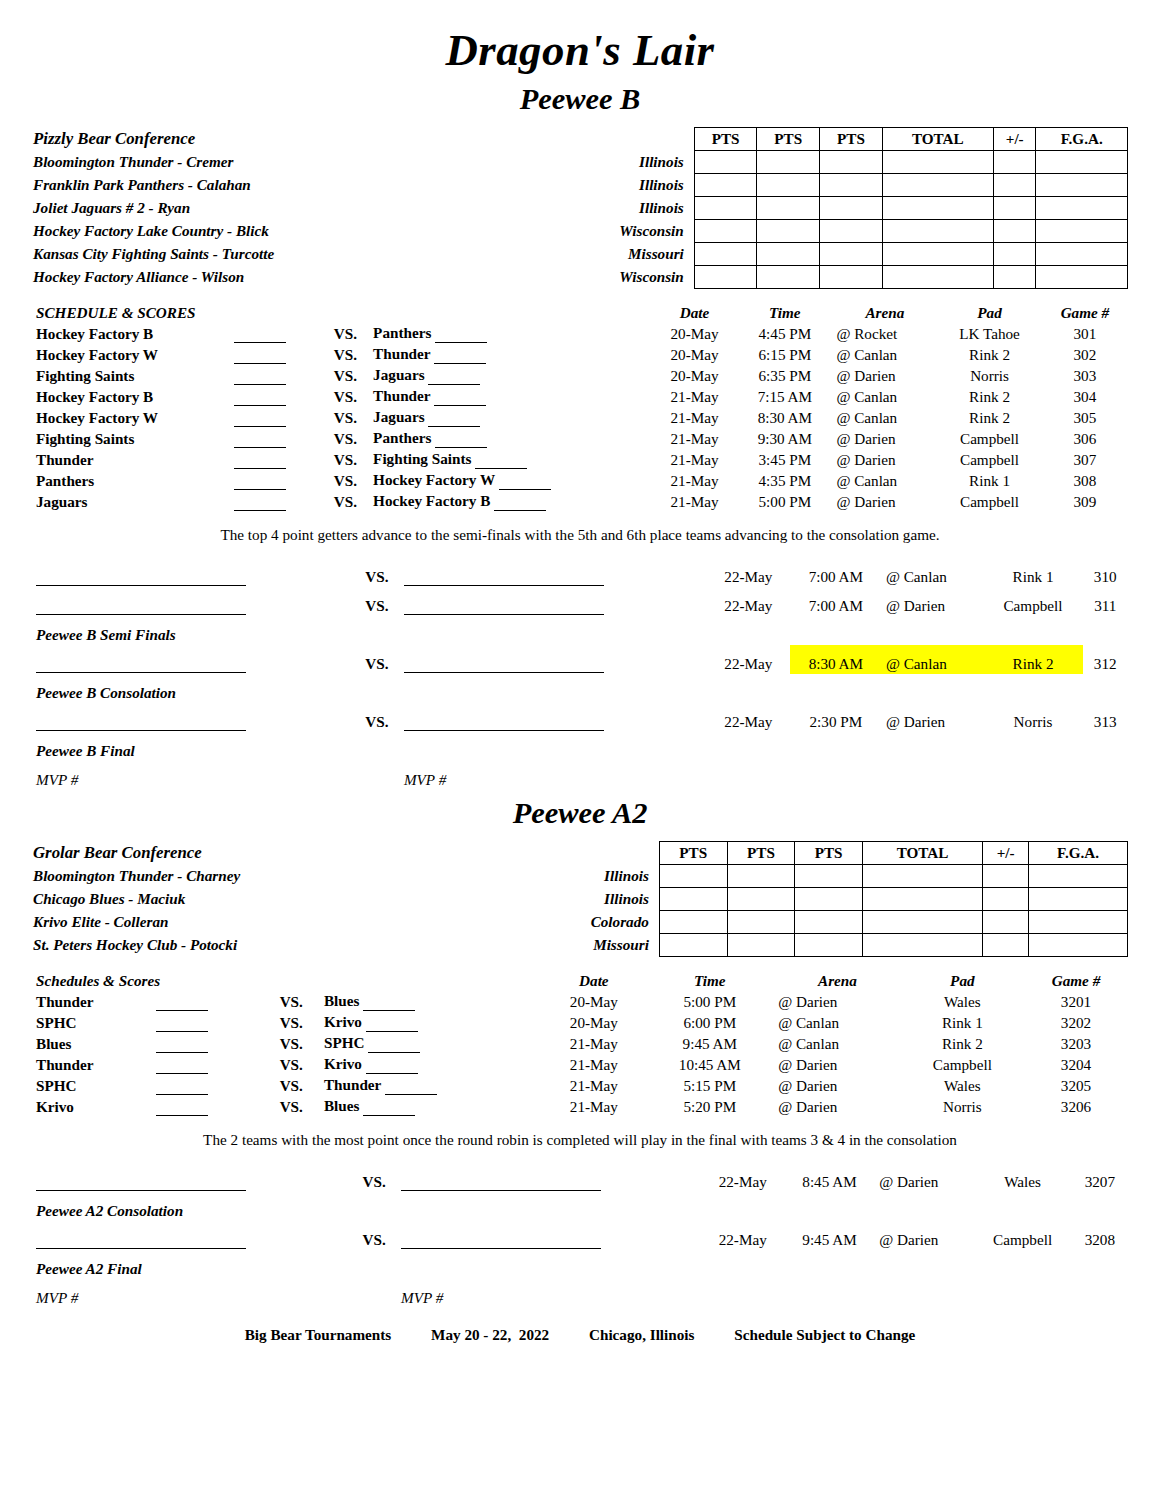Dragon's Lair
Peewee B
| Pizzly Bear Conference | PTS | PTS | PTS | TOTAL | +/- | F.G.A. |
| Bloomington Thunder - Cremer | Illinois | | | | | | |
| Franklin Park Panthers - Calahan | Illinois | | | | | | |
| Joliet Jaguars # 2 - Ryan | Illinois | | | | | | |
| Hockey Factory Lake Country - Blick | Wisconsin | | | | | | |
| Kansas City Fighting Saints - Turcotte | Missouri | | | | | | |
| Hockey Factory Alliance - Wilson | Wisconsin | | | | | | |
| SCHEDULE & SCORES | Date | Time | Arena | Pad | Game # |
| --- | --- | --- | --- | --- | --- |
| Hockey Factory B | | VS. | Panthers | 20-May | 4:45 PM | @ Rocket | LK Tahoe | 301 |
| Hockey Factory W | | VS. | Thunder | 20-May | 6:15 PM | @ Canlan | Rink 2 | 302 |
| Fighting Saints | | VS. | Jaguars | 20-May | 6:35 PM | @ Darien | Norris | 303 |
| Hockey Factory B | | VS. | Thunder | 21-May | 7:15 AM | @ Canlan | Rink 2 | 304 |
| Hockey Factory W | | VS. | Jaguars | 21-May | 8:30 AM | @ Canlan | Rink 2 | 305 |
| Fighting Saints | | VS. | Panthers | 21-May | 9:30 AM | @ Darien | Campbell | 306 |
| Thunder | | VS. | Fighting Saints | 21-May | 3:45 PM | @ Darien | Campbell | 307 |
| Panthers | | VS. | Hockey Factory W | 21-May | 4:35 PM | @ Canlan | Rink 1 | 308 |
| Jaguars | | VS. | Hockey Factory B | 21-May | 5:00 PM | @ Darien | Campbell | 309 |
The top 4 point getters advance to the semi-finals with the 5th and 6th place teams advancing to the consolation game.
| | VS. | | 22-May | 7:00 AM | @ Canlan | Rink 1 | 310 |
| | VS. | | 22-May | 7:00 AM | @ Darien | Campbell | 311 |
| Peewee B Semi Finals |
| | VS. | | 22-May | 8:30 AM | @ Canlan | Rink 2 | 312 |
| Peewee B Consolation |
| | VS. | | 22-May | 2:30 PM | @ Darien | Norris | 313 |
| Peewee B Final |
| MVP # | | MVP # | |
Peewee A2
| Grolar Bear Conference | PTS | PTS | PTS | TOTAL | +/- | F.G.A. |
| Bloomington Thunder - Charney | Illinois | | | | | | |
| Chicago Blues - Maciuk | Illinois | | | | | | |
| Krivo Elite - Colleran | Colorado | | | | | | |
| St. Peters Hockey Club - Potocki | Missouri | | | | | | |
| Schedules & Scores | Date | Time | Arena | Pad | Game # |
| --- | --- | --- | --- | --- | --- |
| Thunder | | VS. | Blues | 20-May | 5:00 PM | @ Darien | Wales | 3201 |
| SPHC | | VS. | Krivo | 20-May | 6:00 PM | @ Canlan | Rink 1 | 3202 |
| Blues | | VS. | SPHC | 21-May | 9:45 AM | @ Canlan | Rink 2 | 3203 |
| Thunder | | VS. | Krivo | 21-May | 10:45 AM | @ Darien | Campbell | 3204 |
| SPHC | | VS. | Thunder | 21-May | 5:15 PM | @ Darien | Wales | 3205 |
| Krivo | | VS. | Blues | 21-May | 5:20 PM | @ Darien | Norris | 3206 |
The 2 teams with the most point once the round robin is completed will play in the final with teams 3 & 4 in the consolation
| | VS. | | 22-May | 8:45 AM | @ Darien | Wales | 3207 |
| Peewee A2 Consolation |
| | VS. | | 22-May | 9:45 AM | @ Darien | Campbell | 3208 |
| Peewee A2 Final |
| MVP # | | MVP # | |
Big Bear Tournaments May 20 - 22, 2022 Chicago, Illinois Schedule Subject to Change